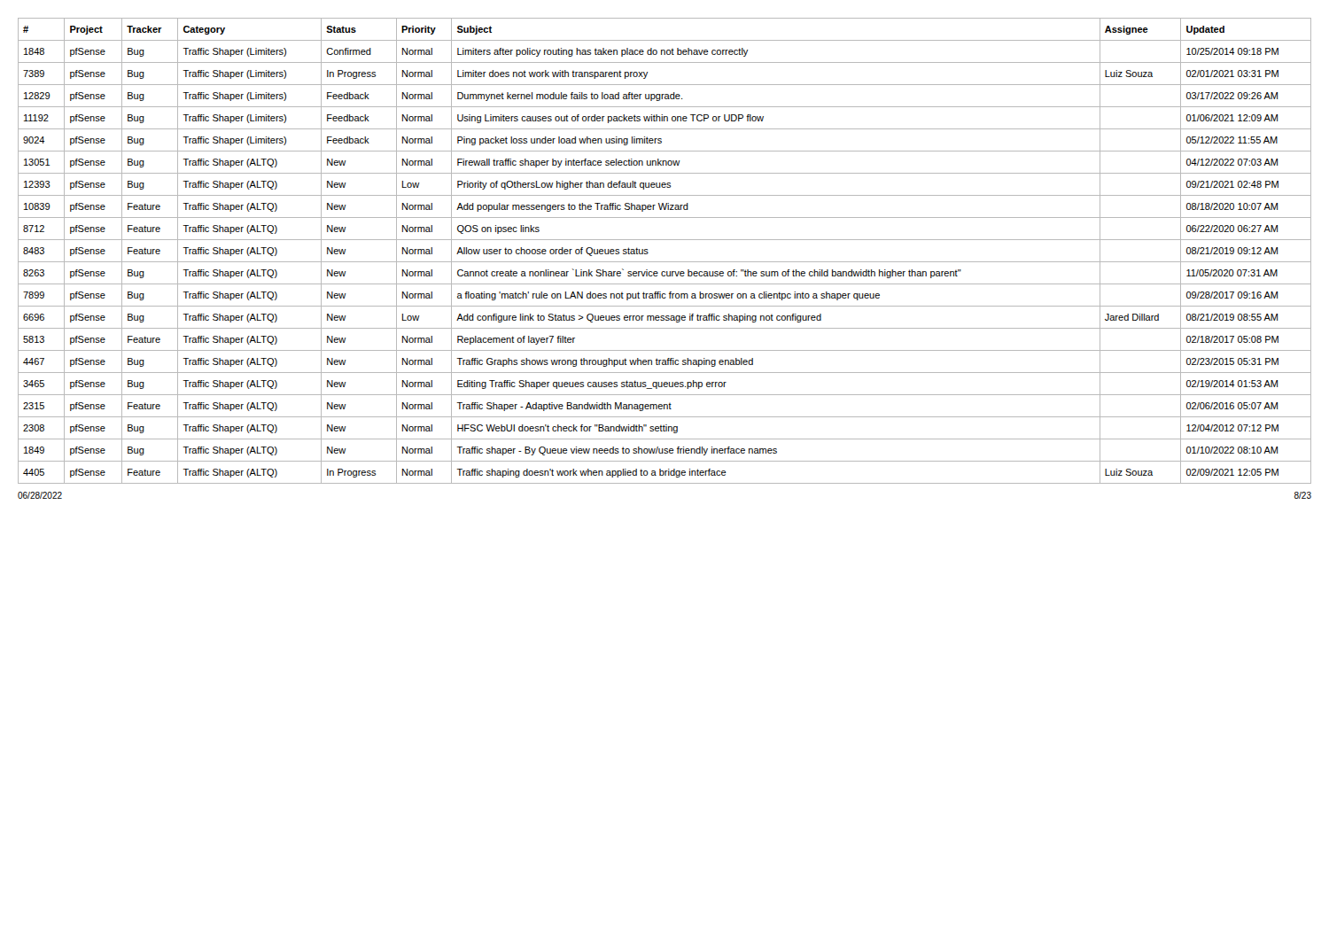| # | Project | Tracker | Category | Status | Priority | Subject | Assignee | Updated |
| --- | --- | --- | --- | --- | --- | --- | --- | --- |
| 1848 | pfSense | Bug | Traffic Shaper (Limiters) | Confirmed | Normal | Limiters after policy routing has taken place do not behave correctly | | 10/25/2014 09:18 PM |
| 7389 | pfSense | Bug | Traffic Shaper (Limiters) | In Progress | Normal | Limiter does not work with transparent proxy | Luiz Souza | 02/01/2021 03:31 PM |
| 12829 | pfSense | Bug | Traffic Shaper (Limiters) | Feedback | Normal | Dummynet kernel module fails to load after upgrade. | | 03/17/2022 09:26 AM |
| 11192 | pfSense | Bug | Traffic Shaper (Limiters) | Feedback | Normal | Using Limiters causes out of order packets within one TCP or UDP flow | | 01/06/2021 12:09 AM |
| 9024 | pfSense | Bug | Traffic Shaper (Limiters) | Feedback | Normal | Ping packet loss under load when using limiters | | 05/12/2022 11:55 AM |
| 13051 | pfSense | Bug | Traffic Shaper (ALTQ) | New | Normal | Firewall traffic shaper by interface selection unknow | | 04/12/2022 07:03 AM |
| 12393 | pfSense | Bug | Traffic Shaper (ALTQ) | New | Low | Priority of qOthersLow higher than default queues | | 09/21/2021 02:48 PM |
| 10839 | pfSense | Feature | Traffic Shaper (ALTQ) | New | Normal | Add popular messengers to the Traffic Shaper Wizard | | 08/18/2020 10:07 AM |
| 8712 | pfSense | Feature | Traffic Shaper (ALTQ) | New | Normal | QOS on ipsec links | | 06/22/2020 06:27 AM |
| 8483 | pfSense | Feature | Traffic Shaper (ALTQ) | New | Normal | Allow user to choose order of Queues status | | 08/21/2019 09:12 AM |
| 8263 | pfSense | Bug | Traffic Shaper (ALTQ) | New | Normal | Cannot create a nonlinear `Link Share` service curve because of: "the sum of the child bandwidth higher than parent" | | 11/05/2020 07:31 AM |
| 7899 | pfSense | Bug | Traffic Shaper (ALTQ) | New | Normal | a floating 'match' rule on LAN does not put traffic from a broswer on a clientpc into a shaper queue | | 09/28/2017 09:16 AM |
| 6696 | pfSense | Bug | Traffic Shaper (ALTQ) | New | Low | Add configure link to Status > Queues error message if traffic shaping not configured | Jared Dillard | 08/21/2019 08:55 AM |
| 5813 | pfSense | Feature | Traffic Shaper (ALTQ) | New | Normal | Replacement of layer7 filter | | 02/18/2017 05:08 PM |
| 4467 | pfSense | Bug | Traffic Shaper (ALTQ) | New | Normal | Traffic Graphs shows wrong throughput when traffic shaping enabled | | 02/23/2015 05:31 PM |
| 3465 | pfSense | Bug | Traffic Shaper (ALTQ) | New | Normal | Editing Traffic Shaper queues causes status_queues.php error | | 02/19/2014 01:53 AM |
| 2315 | pfSense | Feature | Traffic Shaper (ALTQ) | New | Normal | Traffic Shaper - Adaptive Bandwidth Management | | 02/06/2016 05:07 AM |
| 2308 | pfSense | Bug | Traffic Shaper (ALTQ) | New | Normal | HFSC WebUI doesn't check for "Bandwidth" setting | | 12/04/2012 07:12 PM |
| 1849 | pfSense | Bug | Traffic Shaper (ALTQ) | New | Normal | Traffic shaper - By Queue view needs to show/use friendly inerface names | | 01/10/2022 08:10 AM |
| 4405 | pfSense | Feature | Traffic Shaper (ALTQ) | In Progress | Normal | Traffic shaping doesn't work when applied to a bridge interface | Luiz Souza | 02/09/2021 12:05 PM |
06/28/2022 8/23